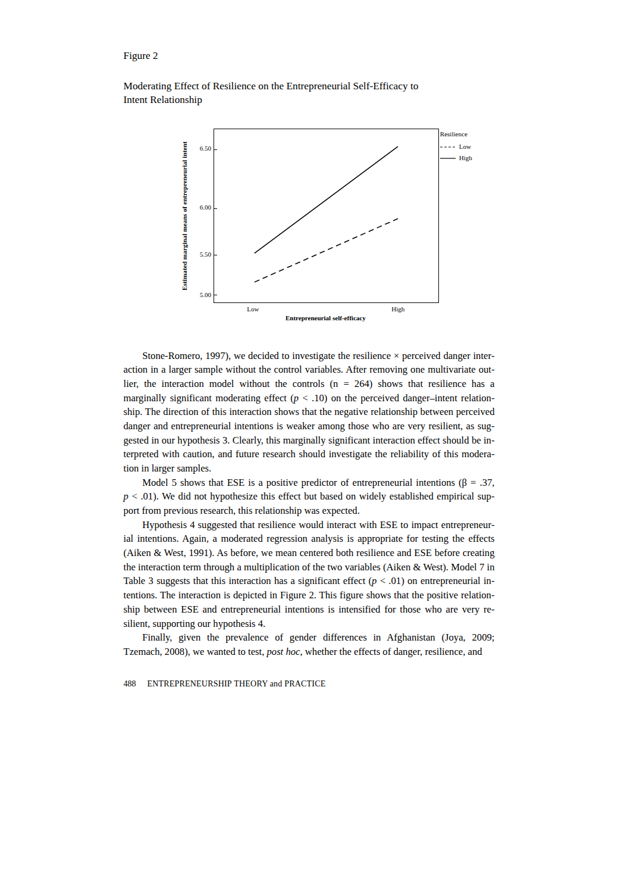Figure 2
Moderating Effect of Resilience on the Entrepreneurial Self-Efficacy to
Intent Relationship
Resilience
Low
High
Estimated marginal means of entrepreneurial intent
6.50 6.00 5.50 5.00
Low High
Entrepreneurial self-efficacy
Stone-Romero, 1997), we decided to investigate the resilience × perceived danger interaction in a larger sample without the control variables. After removing one multivariate outlier, the interaction model without the controls (n = 264) shows that resilience has a marginally significant moderating effect (p < .10) on the perceived danger–intent relationship. The direction of this interaction shows that the negative relationship between perceived danger and entrepreneurial intentions is weaker among those who are very resilient, as suggested in our hypothesis 3. Clearly, this marginally significant interaction effect should be interpreted with caution, and future research should investigate the reliability of this moderation in larger samples.
Model 5 shows that ESE is a positive predictor of entrepreneurial intentions (β = .37, p < .01). We did not hypothesize this effect but based on widely established empirical support from previous research, this relationship was expected.
Hypothesis 4 suggested that resilience would interact with ESE to impact entrepreneurial intentions. Again, a moderated regression analysis is appropriate for testing the effects (Aiken & West, 1991). As before, we mean centered both resilience and ESE before creating the interaction term through a multiplication of the two variables (Aiken & West). Model 7 in Table 3 suggests that this interaction has a significant effect (p < .01) on entrepreneurial intentions. The interaction is depicted in Figure 2. This figure shows that the positive relationship between ESE and entrepreneurial intentions is intensified for those who are very resilient, supporting our hypothesis 4.
Finally, given the prevalence of gender differences in Afghanistan (Joya, 2009; Tzemach, 2008), we wanted to test, post hoc, whether the effects of danger, resilience, and
488 ENTREPRENEURSHIP THEORY and PRACTICE